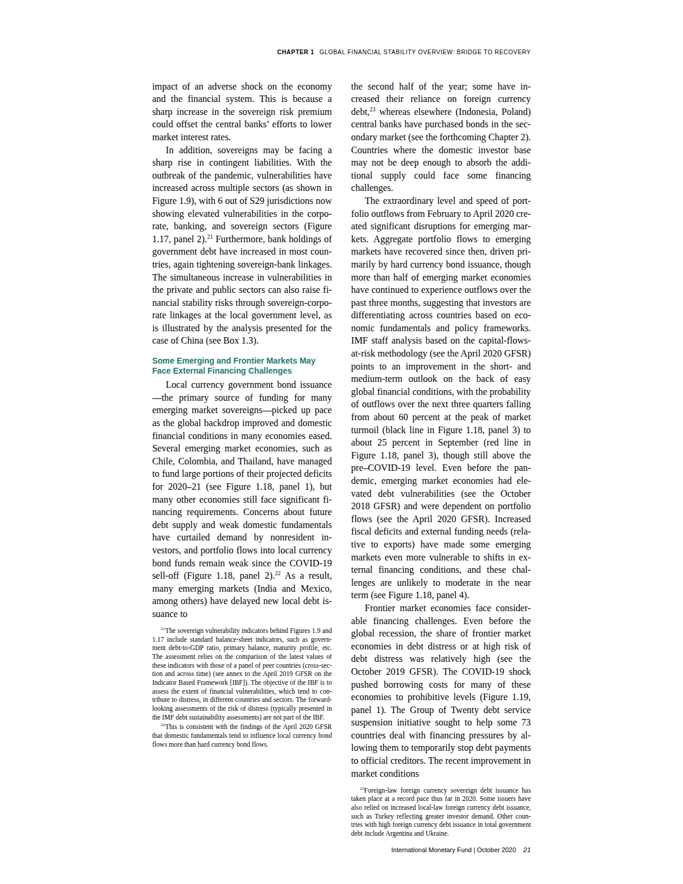Chapter 1 Global Financial Stability Overview: Bridge to Recovery
impact of an adverse shock on the economy and the financial system. This is because a sharp increase in the sovereign risk premium could offset the central banks’ efforts to lower market interest rates.
In addition, sovereigns may be facing a sharp rise in contingent liabilities. With the outbreak of the pandemic, vulnerabilities have increased across multiple sectors (as shown in Figure 1.9), with 6 out of S29 jurisdictions now showing elevated vulnerabilities in the corporate, banking, and sovereign sectors (Figure 1.17, panel 2).21 Furthermore, bank holdings of government debt have increased in most countries, again tightening sovereign-bank linkages. The simultaneous increase in vulnerabilities in the private and public sectors can also raise financial stability risks through sovereign-corporate linkages at the local government level, as is illustrated by the analysis presented for the case of China (see Box 1.3).
Some Emerging and Frontier Markets May Face External Financing Challenges
Local currency government bond issuance—the primary source of funding for many emerging market sovereigns—picked up pace as the global backdrop improved and domestic financial conditions in many economies eased. Several emerging market economies, such as Chile, Colombia, and Thailand, have managed to fund large portions of their projected deficits for 2020–21 (see Figure 1.18, panel 1), but many other economies still face significant financing requirements. Concerns about future debt supply and weak domestic fundamentals have curtailed demand by nonresident investors, and portfolio flows into local currency bond funds remain weak since the COVID-19 sell-off (Figure 1.18, panel 2).22 As a result, many emerging markets (India and Mexico, among others) have delayed new local debt issuance to
21The sovereign vulnerability indicators behind Figures 1.9 and 1.17 include standard balance-sheet indicators, such as government debt-to-GDP ratio, primary balance, maturity profile, etc. The assessment relies on the comparison of the latest values of these indicators with those of a panel of peer countries (cross-section and across time) (see annex to the April 2019 GFSR on the Indicator Based Framework [IBF]). The objective of the IBF is to assess the extent of financial vulnerabilities, which tend to contribute to distress, in different countries and sectors. The forward-looking assessments of the risk of distress (typically presented in the IMF debt sustainability assessments) are not part of the IBF.
22This is consistent with the findings of the April 2020 GFSR that domestic fundamentals tend to influence local currency bond flows more than hard currency bond flows.
the second half of the year; some have increased their reliance on foreign currency debt,23 whereas elsewhere (Indonesia, Poland) central banks have purchased bonds in the secondary market (see the forthcoming Chapter 2). Countries where the domestic investor base may not be deep enough to absorb the additional supply could face some financing challenges.
The extraordinary level and speed of portfolio outflows from February to April 2020 created significant disruptions for emerging markets. Aggregate portfolio flows to emerging markets have recovered since then, driven primarily by hard currency bond issuance, though more than half of emerging market economies have continued to experience outflows over the past three months, suggesting that investors are differentiating across countries based on economic fundamentals and policy frameworks. IMF staff analysis based on the capital-flows-at-risk methodology (see the April 2020 GFSR) points to an improvement in the short- and medium-term outlook on the back of easy global financial conditions, with the probability of outflows over the next three quarters falling from about 60 percent at the peak of market turmoil (black line in Figure 1.18, panel 3) to about 25 percent in September (red line in Figure 1.18, panel 3), though still above the pre–COVID-19 level. Even before the pandemic, emerging market economies had elevated debt vulnerabilities (see the October 2018 GFSR) and were dependent on portfolio flows (see the April 2020 GFSR). Increased fiscal deficits and external funding needs (relative to exports) have made some emerging markets even more vulnerable to shifts in external financing conditions, and these challenges are unlikely to moderate in the near term (see Figure 1.18, panel 4).
Frontier market economies face considerable financing challenges. Even before the global recession, the share of frontier market economies in debt distress or at high risk of debt distress was relatively high (see the October 2019 GFSR). The COVID-19 shock pushed borrowing costs for many of these economies to prohibitive levels (Figure 1.19, panel 1). The Group of Twenty debt service suspension initiative sought to help some 73 countries deal with financing pressures by allowing them to temporarily stop debt payments to official creditors. The recent improvement in market conditions
23Foreign-law foreign currency sovereign debt issuance has taken place at a record pace thus far in 2020. Some issuers have also relied on increased local-law foreign currency debt issuance, such as Turkey reflecting greater investor demand. Other countries with high foreign currency debt issuance in total government debt include Argentina and Ukraine.
International Monetary Fund | October 202021